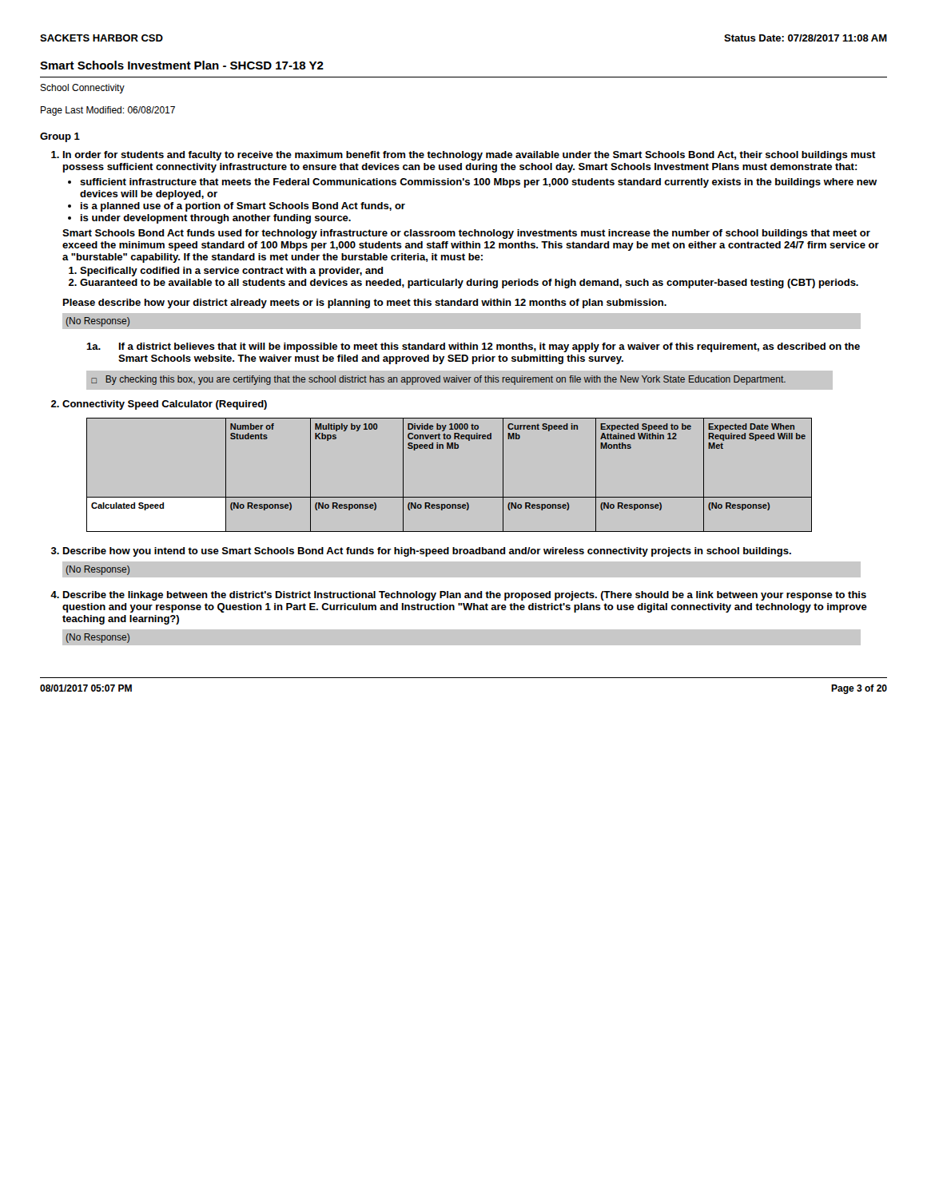SACKETS HARBOR CSD
Status Date: 07/28/2017 11:08 AM
Smart Schools Investment Plan - SHCSD 17-18 Y2
School Connectivity
Page Last Modified: 06/08/2017
Group 1
In order for students and faculty to receive the maximum benefit from the technology made available under the Smart Schools Bond Act, their school buildings must possess sufficient connectivity infrastructure to ensure that devices can be used during the school day. Smart Schools Investment Plans must demonstrate that:
sufficient infrastructure that meets the Federal Communications Commission's 100 Mbps per 1,000 students standard currently exists in the buildings where new devices will be deployed, or
is a planned use of a portion of Smart Schools Bond Act funds, or
is under development through another funding source.
Smart Schools Bond Act funds used for technology infrastructure or classroom technology investments must increase the number of school buildings that meet or exceed the minimum speed standard of 100 Mbps per 1,000 students and staff within 12 months. This standard may be met on either a contracted 24/7 firm service or a "burstable" capability. If the standard is met under the burstable criteria, it must be:
Specifically codified in a service contract with a provider, and
Guaranteed to be available to all students and devices as needed, particularly during periods of high demand, such as computer-based testing (CBT) periods.
Please describe how your district already meets or is planning to meet this standard within 12 months of plan submission.
(No Response)
1a.
If a district believes that it will be impossible to meet this standard within 12 months, it may apply for a waiver of this requirement, as described on the Smart Schools website. The waiver must be filed and approved by SED prior to submitting this survey.
☐ By checking this box, you are certifying that the school district has an approved waiver of this requirement on file with the New York State Education Department.
Connectivity Speed Calculator (Required)
| | Number of Students | Multiply by 100 Kbps | Divide by 1000 to Convert to Required Speed in Mb | Current Speed in Mb | Expected Speed to be Attained Within 12 Months | Expected Date When Required Speed Will be Met |
| --- | --- | --- | --- | --- | --- | --- |
| Calculated Speed | (No Response) | (No Response) | (No Response) | (No Response) | (No Response) | (No Response) |
Describe how you intend to use Smart Schools Bond Act funds for high-speed broadband and/or wireless connectivity projects in school buildings.
(No Response)
Describe the linkage between the district's District Instructional Technology Plan and the proposed projects. (There should be a link between your response to this question and your response to Question 1 in Part E. Curriculum and Instruction "What are the district's plans to use digital connectivity and technology to improve teaching and learning?)
(No Response)
08/01/2017 05:07 PM
Page 3 of 20